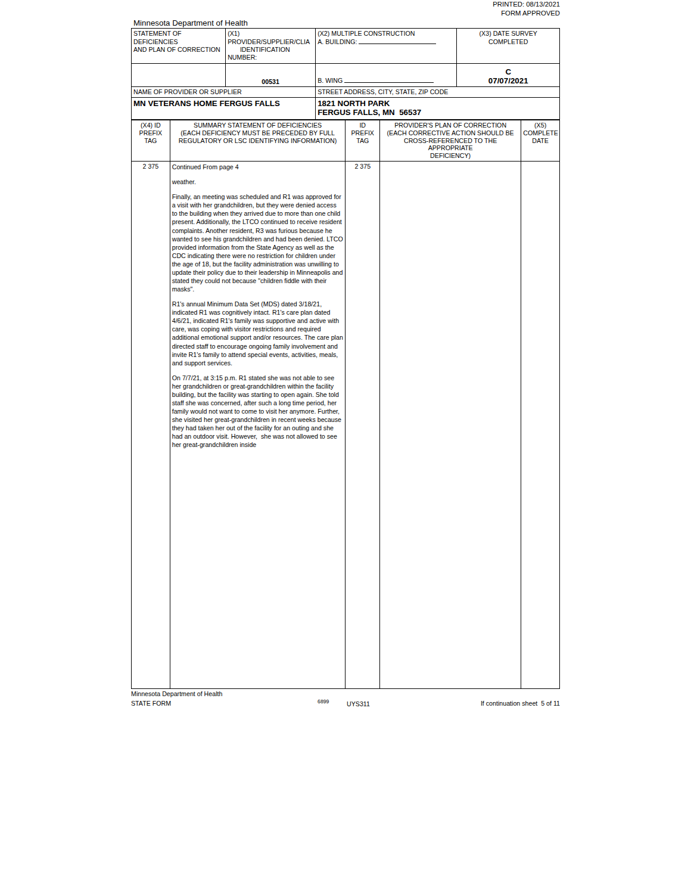PRINTED: 08/13/2021
FORM APPROVED
Minnesota Department of Health
| STATEMENT OF DEFICIENCIES AND PLAN OF CORRECTION | (X1) PROVIDER/SUPPLIER/CLIA IDENTIFICATION NUMBER: | (X2) MULTIPLE CONSTRUCTION A. BUILDING: | (X3) DATE SURVEY COMPLETED |
| | 00531 | B. WING | C 07/07/2021 |
| NAME OF PROVIDER OR SUPPLIER | STREET ADDRESS, CITY, STATE, ZIP CODE |
| MN VETERANS HOME FERGUS FALLS | 1821 NORTH PARK FERGUS FALLS, MN 56537 |
| (X4) ID PREFIX TAG | SUMMARY STATEMENT OF DEFICIENCIES (EACH DEFICIENCY MUST BE PRECEDED BY FULL REGULATORY OR LSC IDENTIFYING INFORMATION) | ID PREFIX TAG | PROVIDER'S PLAN OF CORRECTION (EACH CORRECTIVE ACTION SHOULD BE CROSS-REFERENCED TO THE APPROPRIATE DEFICIENCY) | (X5) COMPLETE DATE |
| 2 375 | Continued From page 4 weather. Finally, an meeting was scheduled and R1 was approved for a visit with her grandchildren, but they were denied access to the building when they arrived due to more than one child present. Additionally, the LTCO continued to receive resident complaints. Another resident, R3 was furious because he wanted to see his grandchildren and had been denied. LTCO provided information from the State Agency as well as the CDC indicating there were no restriction for children under the age of 18, but the facility administration was unwilling to update their policy due to their leadership in Minneapolis and stated they could not because "children fiddle with their masks". R1's annual Minimum Data Set (MDS) dated 3/18/21, indicated R1 was cognitively intact. R1's care plan dated 4/6/21, indicated R1's family was supportive and active with care, was coping with visitor restrictions and required additional emotional support and/or resources. The care plan directed staff to encourage ongoing family involvement and invite R1's family to attend special events, activities, meals, and support services. On 7/7/21, at 3:15 p.m. R1 stated she was not able to see her grandchildren or great-grandchildren within the facility building, but the facility was starting to open again. She told staff she was concerned, after such a long time period, her family would not want to come to visit her anymore. Further, she visited her great-grandchildren in recent weeks because they had taken her out of the facility for an outing and she had an outdoor visit. However, she was not allowed to see her great-grandchildren inside | 2 375 | | |
Minnesota Department of Health
STATE FORM
6899 UYS311
If continuation sheet 5 of 11